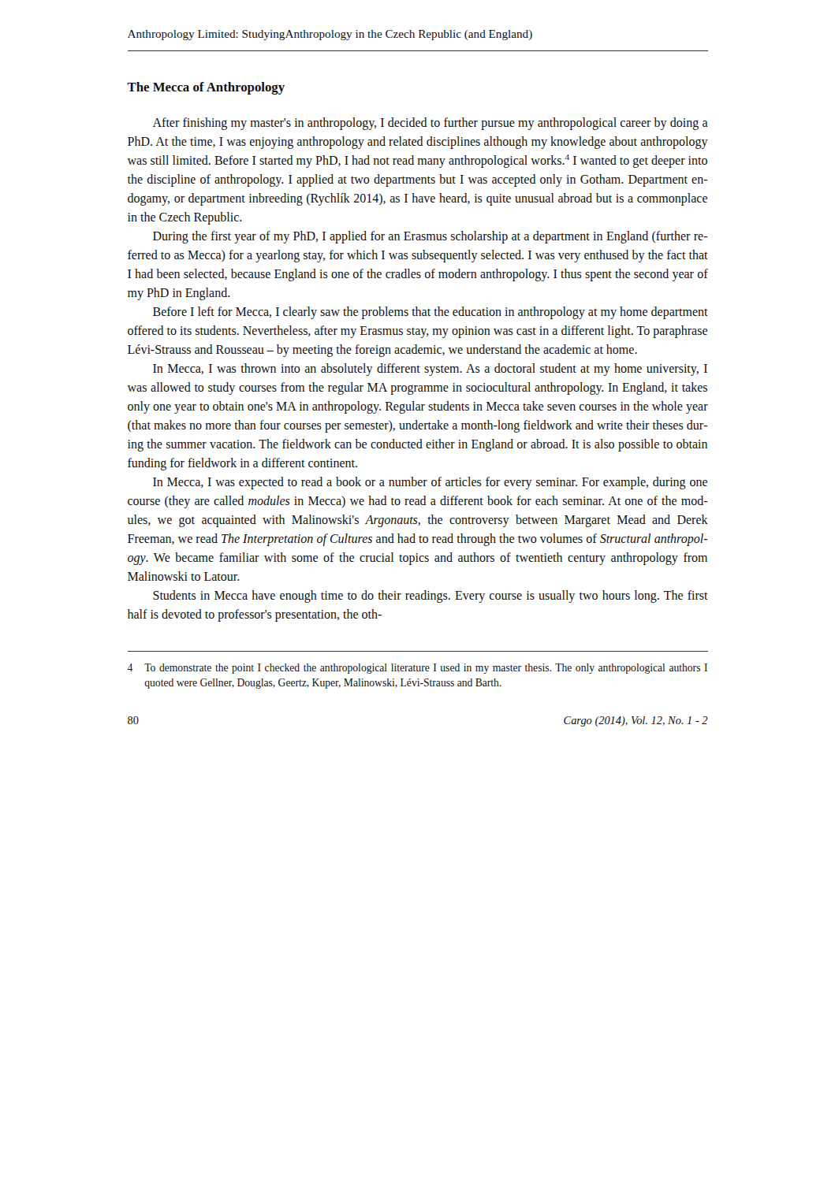Anthropology Limited: StudyingAnthropology in the Czech Republic (and England)
The Mecca of Anthropology
After finishing my master's in anthropology, I decided to further pursue my anthropological career by doing a PhD. At the time, I was enjoying anthropology and related disciplines although my knowledge about anthropology was still limited. Before I started my PhD, I had not read many anthropological works.4 I wanted to get deeper into the discipline of anthropology. I applied at two departments but I was accepted only in Gotham. Department endogamy, or department inbreeding (Rychlík 2014), as I have heard, is quite unusual abroad but is a commonplace in the Czech Republic.
During the first year of my PhD, I applied for an Erasmus scholarship at a department in England (further referred to as Mecca) for a yearlong stay, for which I was subsequently selected. I was very enthused by the fact that I had been selected, because England is one of the cradles of modern anthropology. I thus spent the second year of my PhD in England.
Before I left for Mecca, I clearly saw the problems that the education in anthropology at my home department offered to its students. Nevertheless, after my Erasmus stay, my opinion was cast in a different light. To paraphrase Lévi-Strauss and Rousseau – by meeting the foreign academic, we understand the academic at home.
In Mecca, I was thrown into an absolutely different system. As a doctoral student at my home university, I was allowed to study courses from the regular MA programme in sociocultural anthropology. In England, it takes only one year to obtain one's MA in anthropology. Regular students in Mecca take seven courses in the whole year (that makes no more than four courses per semester), undertake a month-long fieldwork and write their theses during the summer vacation. The fieldwork can be conducted either in England or abroad. It is also possible to obtain funding for fieldwork in a different continent.
In Mecca, I was expected to read a book or a number of articles for every seminar. For example, during one course (they are called modules in Mecca) we had to read a different book for each seminar. At one of the modules, we got acquainted with Malinowski's Argonauts, the controversy between Margaret Mead and Derek Freeman, we read The Interpretation of Cultures and had to read through the two volumes of Structural anthropology. We became familiar with some of the crucial topics and authors of twentieth century anthropology from Malinowski to Latour.
Students in Mecca have enough time to do their readings. Every course is usually two hours long. The first half is devoted to professor's presentation, the oth-
4 To demonstrate the point I checked the anthropological literature I used in my master thesis. The only anthropological authors I quoted were Gellner, Douglas, Geertz, Kuper, Malinowski, Lévi-Strauss and Barth.
80 Cargo (2014), Vol. 12, No. 1 - 2